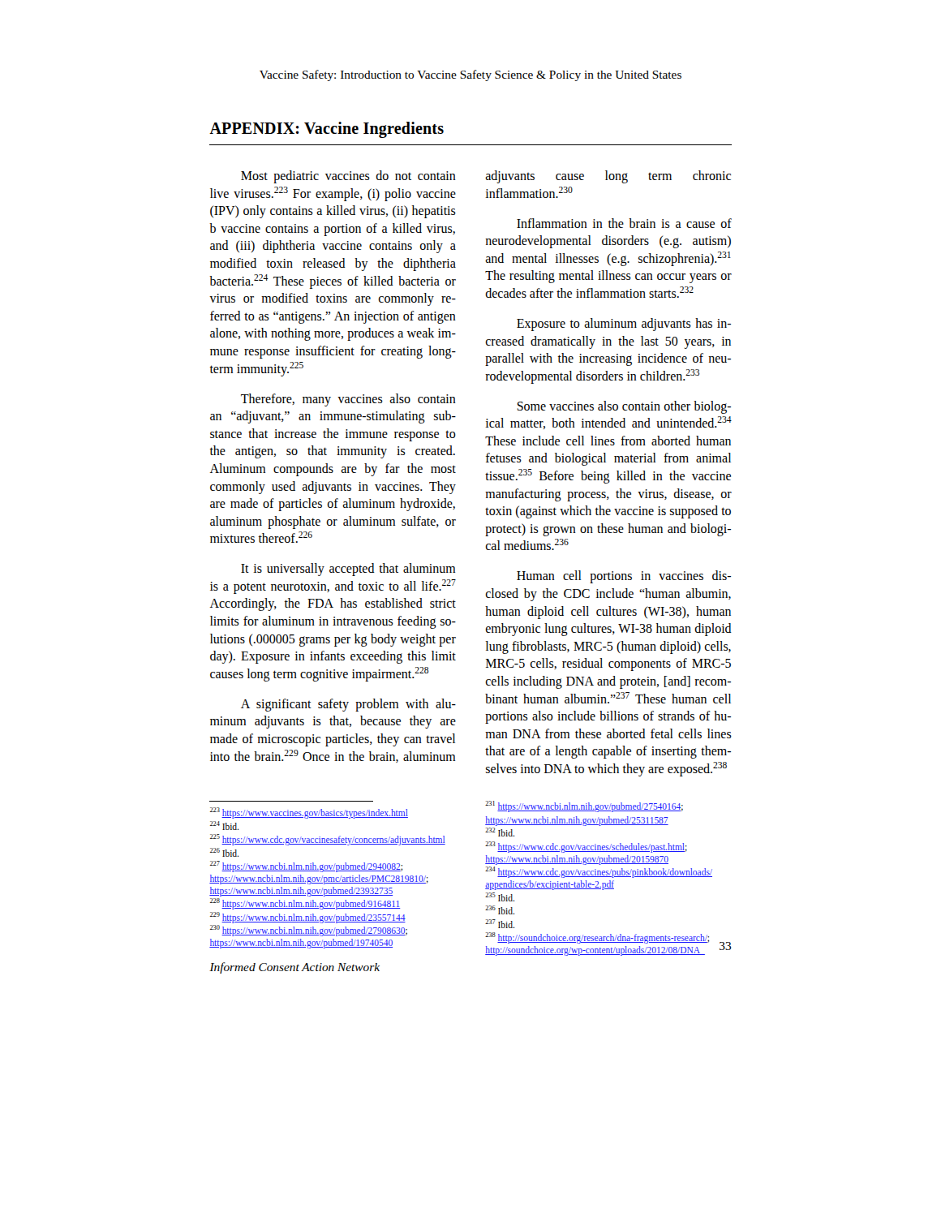Vaccine Safety: Introduction to Vaccine Safety Science & Policy in the United States
APPENDIX: Vaccine Ingredients
Most pediatric vaccines do not contain live viruses.223 For example, (i) polio vaccine (IPV) only contains a killed virus, (ii) hepatitis b vaccine contains a portion of a killed virus, and (iii) diphtheria vaccine contains only a modified toxin released by the diphtheria bacteria.224 These pieces of killed bacteria or virus or modified toxins are commonly referred to as “antigens.” An injection of antigen alone, with nothing more, produces a weak immune response insufficient for creating long-term immunity.225
Therefore, many vaccines also contain an “adjuvant,” an immune-stimulating substance that increase the immune response to the antigen, so that immunity is created. Aluminum compounds are by far the most commonly used adjuvants in vaccines. They are made of particles of aluminum hydroxide, aluminum phosphate or aluminum sulfate, or mixtures thereof.226
It is universally accepted that aluminum is a potent neurotoxin, and toxic to all life.227 Accordingly, the FDA has established strict limits for aluminum in intravenous feeding solutions (.000005 grams per kg body weight per day). Exposure in infants exceeding this limit causes long term cognitive impairment.228
A significant safety problem with aluminum adjuvants is that, because they are made of microscopic particles, they can travel into the brain.229 Once in the brain, aluminum adjuvants cause long term chronic inflammation.230
Inflammation in the brain is a cause of neurodevelopmental disorders (e.g. autism) and mental illnesses (e.g. schizophrenia).231 The resulting mental illness can occur years or decades after the inflammation starts.232
Exposure to aluminum adjuvants has increased dramatically in the last 50 years, in parallel with the increasing incidence of neurodevelopmental disorders in children.233
Some vaccines also contain other biological matter, both intended and unintended.234 These include cell lines from aborted human fetuses and biological material from animal tissue.235 Before being killed in the vaccine manufacturing process, the virus, disease, or toxin (against which the vaccine is supposed to protect) is grown on these human and biological mediums.236
Human cell portions in vaccines disclosed by the CDC include “human albumin, human diploid cell cultures (WI-38), human embryonic lung cultures, WI-38 human diploid lung fibroblasts, MRC-5 (human diploid) cells, MRC-5 cells, residual components of MRC-5 cells including DNA and protein, [and] recombinant human albumin.”237 These human cell portions also include billions of strands of human DNA from these aborted fetal cells lines that are of a length capable of inserting themselves into DNA to which they are exposed.238
223 https://www.vaccines.gov/basics/types/index.html
224 Ibid.
225 https://www.cdc.gov/vaccinesafety/concerns/adjuvants.html
226 Ibid.
227 https://www.ncbi.nlm.nih.gov/pubmed/2940082;
https://www.ncbi.nlm.nih.gov/pmc/articles/PMC2819810/;
https://www.ncbi.nlm.nih.gov/pubmed/23932735
228 https://www.ncbi.nlm.nih.gov/pubmed/9164811
229 https://www.ncbi.nlm.nih.gov/pubmed/23557144
230 https://www.ncbi.nlm.nih.gov/pubmed/27908630;
https://www.ncbi.nlm.nih.gov/pubmed/19740540
231 https://www.ncbi.nlm.nih.gov/pubmed/27540164;
https://www.ncbi.nlm.nih.gov/pubmed/25311587
232 Ibid.
233 https://www.cdc.gov/vaccines/schedules/past.html;
https://www.ncbi.nlm.nih.gov/pubmed/20159870
234 https://www.cdc.gov/vaccines/pubs/pinkbook/downloads/ appendices/b/excipient-table-2.pdf
235 Ibid.
236 Ibid.
237 Ibid.
238 http://soundchoice.org/research/dna-fragments-research/;
http://soundchoice.org/wp-content/uploads/2012/08/DNA_
33
Informed Consent Action Network